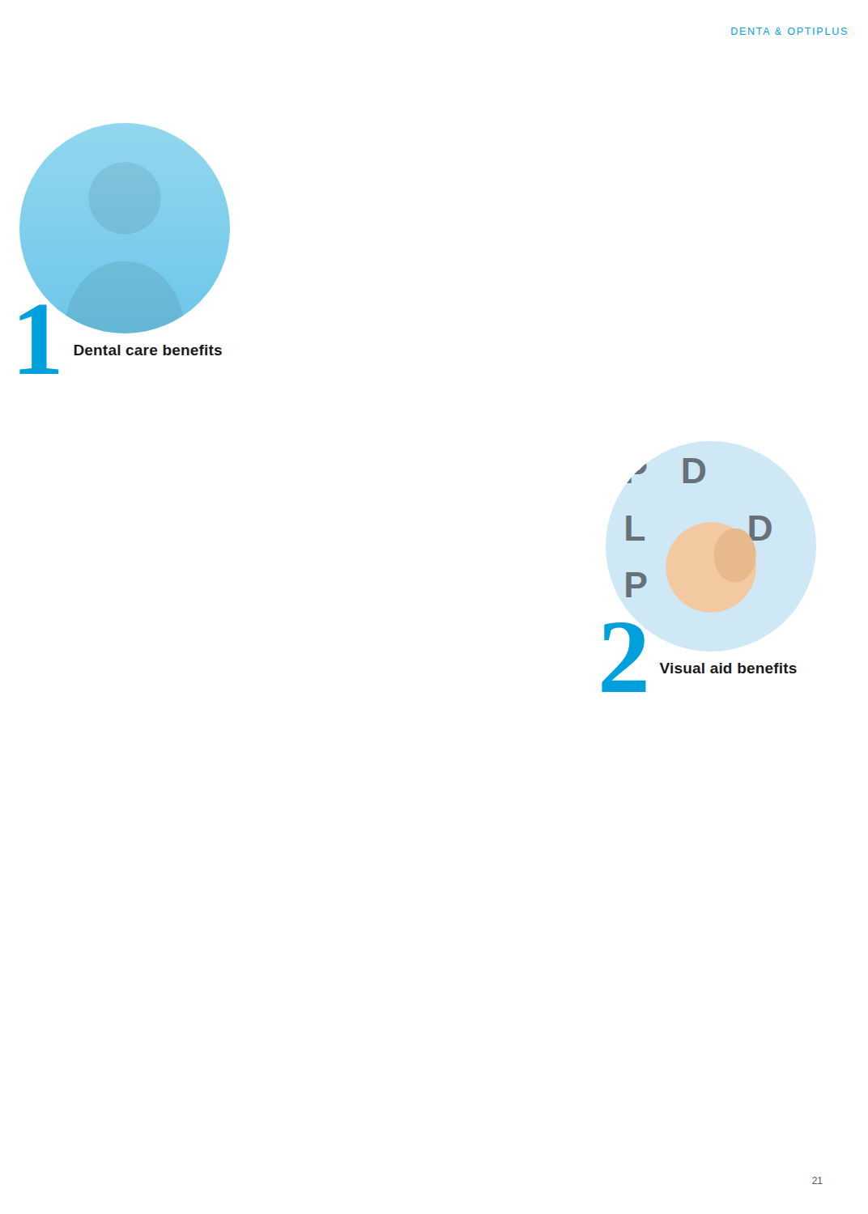Denta & Optiplus
1
Dental care benefits
2
Visual aid benefits
21